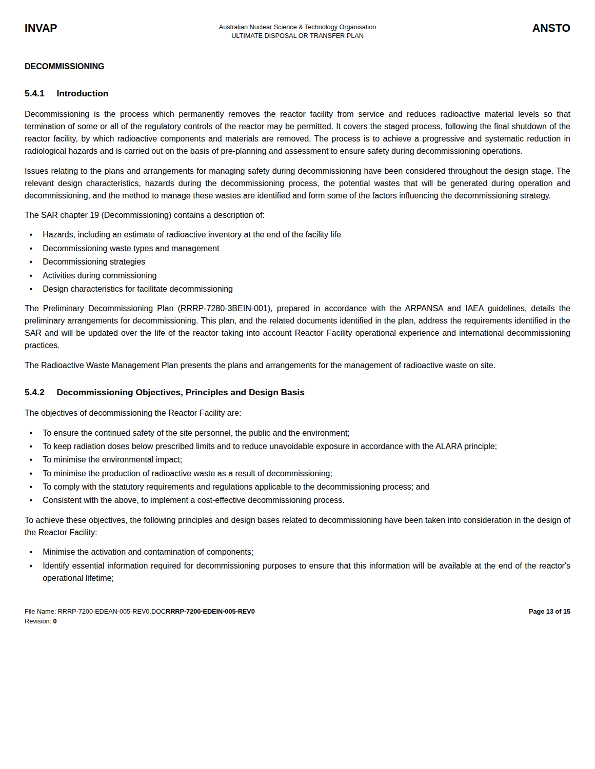INVAP
ANSTO
Australian Nuclear Science & Technology Organisation
ULTIMATE DISPOSAL OR TRANSFER PLAN
DECOMMISSIONING
5.4.1 Introduction
Decommissioning is the process which permanently removes the reactor facility from service and reduces radioactive material levels so that termination of some or all of the regulatory controls of the reactor may be permitted. It covers the staged process, following the final shutdown of the reactor facility, by which radioactive components and materials are removed. The process is to achieve a progressive and systematic reduction in radiological hazards and is carried out on the basis of pre-planning and assessment to ensure safety during decommissioning operations.
Issues relating to the plans and arrangements for managing safety during decommissioning have been considered throughout the design stage. The relevant design characteristics, hazards during the decommissioning process, the potential wastes that will be generated during operation and decommissioning, and the method to manage these wastes are identified and form some of the factors influencing the decommissioning strategy.
The SAR chapter 19 (Decommissioning) contains a description of:
Hazards, including an estimate of radioactive inventory at the end of the facility life
Decommissioning waste types and management
Decommissioning strategies
Activities during commissioning
Design characteristics for facilitate decommissioning
The Preliminary Decommissioning Plan (RRRP-7280-3BEIN-001), prepared in accordance with the ARPANSA and IAEA guidelines, details the preliminary arrangements for decommissioning. This plan, and the related documents identified in the plan, address the requirements identified in the SAR and will be updated over the life of the reactor taking into account Reactor Facility operational experience and international decommissioning practices.
The Radioactive Waste Management Plan presents the plans and arrangements for the management of radioactive waste on site.
5.4.2 Decommissioning Objectives, Principles and Design Basis
The objectives of decommissioning the Reactor Facility are:
To ensure the continued safety of the site personnel, the public and the environment;
To keep radiation doses below prescribed limits and to reduce unavoidable exposure in accordance with the ALARA principle;
To minimise the environmental impact;
To minimise the production of radioactive waste as a result of decommissioning;
To comply with the statutory requirements and regulations applicable to the decommissioning process; and
Consistent with the above, to implement a cost-effective decommissioning process.
To achieve these objectives, the following principles and design bases related to decommissioning have been taken into consideration in the design of the Reactor Facility:
Minimise the activation and contamination of components;
Identify essential information required for decommissioning purposes to ensure that this information will be available at the end of the reactor's operational lifetime;
File Name: RRRP-7200-EDEAN-005-REV0.DOCRRRP-7200-EDEIN-005-REV0
Revision: 0
Page 13 of 15